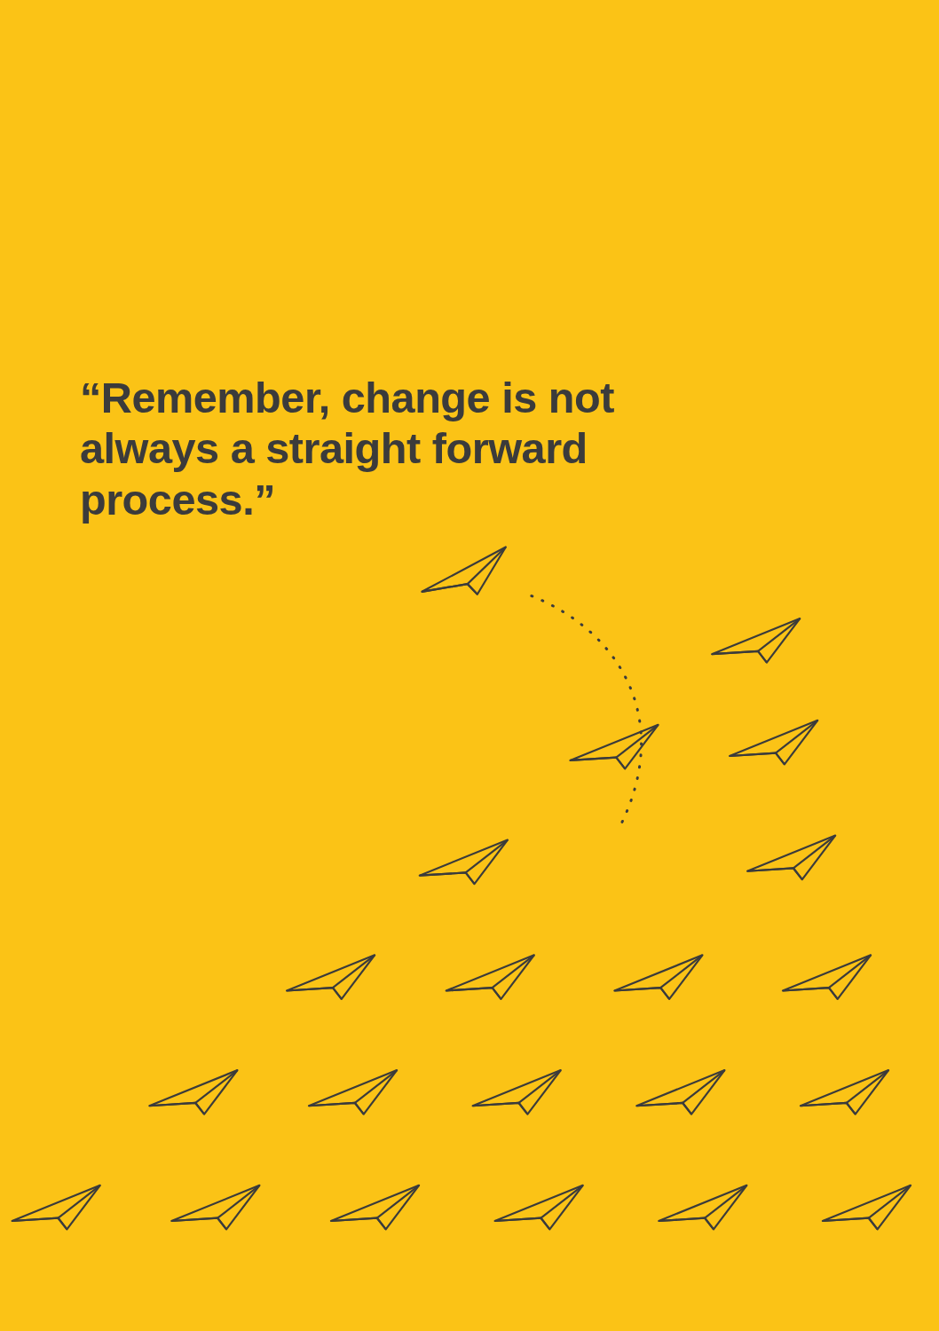“Remember, change is not always a straight forward process.”